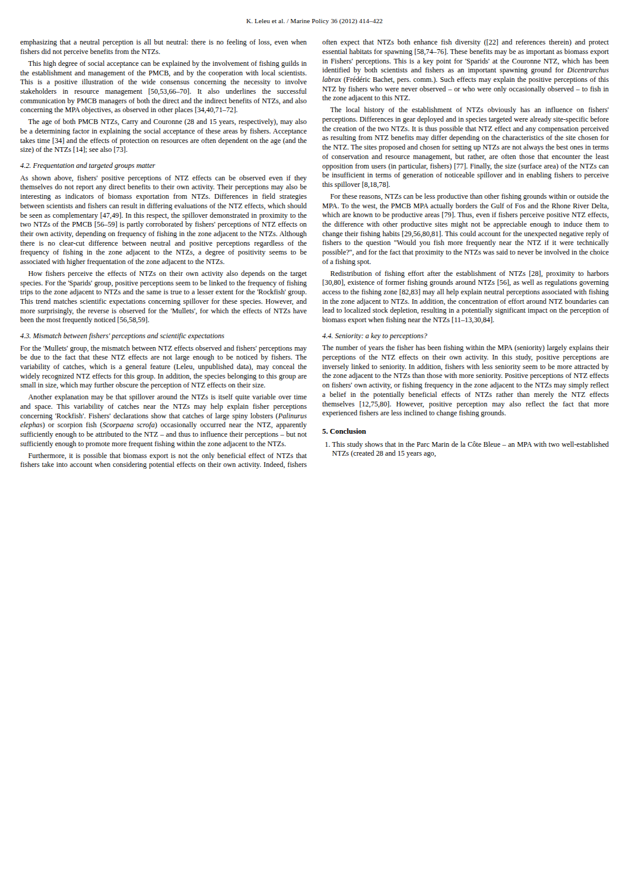K. Leleu et al. / Marine Policy 36 (2012) 414–422
emphasizing that a neutral perception is all but neutral: there is no feeling of loss, even when fishers did not perceive benefits from the NTZs.
This high degree of social acceptance can be explained by the involvement of fishing guilds in the establishment and management of the PMCB, and by the cooperation with local scientists. This is a positive illustration of the wide consensus concerning the necessity to involve stakeholders in resource management [50,53,66–70]. It also underlines the successful communication by PMCB managers of both the direct and the indirect benefits of NTZs, and also concerning the MPA objectives, as observed in other places [34,40,71–72].
The age of both PMCB NTZs, Carry and Couronne (28 and 15 years, respectively), may also be a determining factor in explaining the social acceptance of these areas by fishers. Acceptance takes time [34] and the effects of protection on resources are often dependent on the age (and the size) of the NTZs [14]; see also [73].
4.2. Frequentation and targeted groups matter
As shown above, fishers' positive perceptions of NTZ effects can be observed even if they themselves do not report any direct benefits to their own activity. Their perceptions may also be interesting as indicators of biomass exportation from NTZs. Differences in field strategies between scientists and fishers can result in differing evaluations of the NTZ effects, which should be seen as complementary [47,49]. In this respect, the spillover demonstrated in proximity to the two NTZs of the PMCB [56–59] is partly corroborated by fishers' perceptions of NTZ effects on their own activity, depending on frequency of fishing in the zone adjacent to the NTZs. Although there is no clear-cut difference between neutral and positive perceptions regardless of the frequency of fishing in the zone adjacent to the NTZs, a degree of positivity seems to be associated with higher frequentation of the zone adjacent to the NTZs.
How fishers perceive the effects of NTZs on their own activity also depends on the target species. For the 'Sparids' group, positive perceptions seem to be linked to the frequency of fishing trips to the zone adjacent to NTZs and the same is true to a lesser extent for the 'Rockfish' group. This trend matches scientific expectations concerning spillover for these species. However, and more surprisingly, the reverse is observed for the 'Mullets', for which the effects of NTZs have been the most frequently noticed [56,58,59].
4.3. Mismatch between fishers' perceptions and scientific expectations
For the 'Mullets' group, the mismatch between NTZ effects observed and fishers' perceptions may be due to the fact that these NTZ effects are not large enough to be noticed by fishers. The variability of catches, which is a general feature (Leleu, unpublished data), may conceal the widely recognized NTZ effects for this group. In addition, the species belonging to this group are small in size, which may further obscure the perception of NTZ effects on their size.
Another explanation may be that spillover around the NTZs is itself quite variable over time and space. This variability of catches near the NTZs may help explain fisher perceptions concerning 'Rockfish'. Fishers' declarations show that catches of large spiny lobsters (Palinurus elephas) or scorpion fish (Scorpaena scrofa) occasionally occurred near the NTZ, apparently sufficiently enough to be attributed to the NTZ – and thus to influence their perceptions – but not sufficiently enough to promote more frequent fishing within the zone adjacent to the NTZs.
Furthermore, it is possible that biomass export is not the only beneficial effect of NTZs that fishers take into account when considering potential effects on their own activity. Indeed, fishers often expect that NTZs both enhance fish diversity ([22] and references therein) and protect essential habitats for spawning [58,74–76]. These benefits may be as important as biomass export in Fishers' perceptions. This is a key point for 'Sparids' at the Couronne NTZ, which has been identified by both scientists and fishers as an important spawning ground for Dicentrarchus labrax (Frédéric Bachet, pers. comm.). Such effects may explain the positive perceptions of this NTZ by fishers who were never observed – or who were only occasionally observed – to fish in the zone adjacent to this NTZ.
The local history of the establishment of NTZs obviously has an influence on fishers' perceptions. Differences in gear deployed and in species targeted were already site-specific before the creation of the two NTZs. It is thus possible that NTZ effect and any compensation perceived as resulting from NTZ benefits may differ depending on the characteristics of the site chosen for the NTZ. The sites proposed and chosen for setting up NTZs are not always the best ones in terms of conservation and resource management, but rather, are often those that encounter the least opposition from users (in particular, fishers) [77]. Finally, the size (surface area) of the NTZs can be insufficient in terms of generation of noticeable spillover and in enabling fishers to perceive this spillover [8,18,78].
For these reasons, NTZs can be less productive than other fishing grounds within or outside the MPA. To the west, the PMCB MPA actually borders the Gulf of Fos and the Rhone River Delta, which are known to be productive areas [79]. Thus, even if fishers perceive positive NTZ effects, the difference with other productive sites might not be appreciable enough to induce them to change their fishing habits [29,56,80,81]. This could account for the unexpected negative reply of fishers to the question "Would you fish more frequently near the NTZ if it were technically possible?", and for the fact that proximity to the NTZs was said to never be involved in the choice of a fishing spot.
Redistribution of fishing effort after the establishment of NTZs [28], proximity to harbors [30,80], existence of former fishing grounds around NTZs [56], as well as regulations governing access to the fishing zone [82,83] may all help explain neutral perceptions associated with fishing in the zone adjacent to NTZs. In addition, the concentration of effort around NTZ boundaries can lead to localized stock depletion, resulting in a potentially significant impact on the perception of biomass export when fishing near the NTZs [11–13,30,84].
4.4. Seniority: a key to perceptions?
The number of years the fisher has been fishing within the MPA (seniority) largely explains their perceptions of the NTZ effects on their own activity. In this study, positive perceptions are inversely linked to seniority. In addition, fishers with less seniority seem to be more attracted by the zone adjacent to the NTZs than those with more seniority. Positive perceptions of NTZ effects on fishers' own activity, or fishing frequency in the zone adjacent to the NTZs may simply reflect a belief in the potentially beneficial effects of NTZs rather than merely the NTZ effects themselves [12,75,80]. However, positive perception may also reflect the fact that more experienced fishers are less inclined to change fishing grounds.
5. Conclusion
This study shows that in the Parc Marin de la Côte Bleue – an MPA with two well-established NTZs (created 28 and 15 years ago,